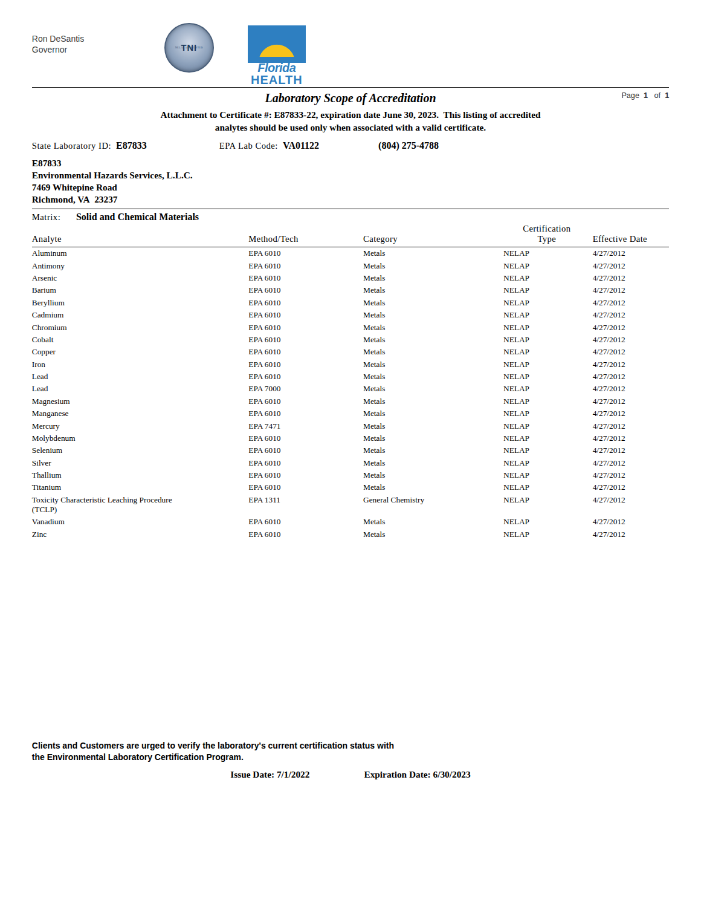Ron DeSantis
Governor
Florida HEALTH
Page 1 of 1
Laboratory Scope of Accreditation
Attachment to Certificate #: E87833-22, expiration date June 30, 2023. This listing of accredited
analytes should be used only when associated with a valid certificate.
State Laboratory ID: E87833 EPA Lab Code: VA01122 (804) 275-4788
E87833
Environmental Hazards Services, L.L.C.
7469 Whitepine Road
Richmond, VA 23237
Matrix: Solid and Chemical Materials
| Analyte | Method/Tech | Category | Certification Type | Effective Date |
| --- | --- | --- | --- | --- |
| Aluminum | EPA 6010 | Metals | NELAP | 4/27/2012 |
| Antimony | EPA 6010 | Metals | NELAP | 4/27/2012 |
| Arsenic | EPA 6010 | Metals | NELAP | 4/27/2012 |
| Barium | EPA 6010 | Metals | NELAP | 4/27/2012 |
| Beryllium | EPA 6010 | Metals | NELAP | 4/27/2012 |
| Cadmium | EPA 6010 | Metals | NELAP | 4/27/2012 |
| Chromium | EPA 6010 | Metals | NELAP | 4/27/2012 |
| Cobalt | EPA 6010 | Metals | NELAP | 4/27/2012 |
| Copper | EPA 6010 | Metals | NELAP | 4/27/2012 |
| Iron | EPA 6010 | Metals | NELAP | 4/27/2012 |
| Lead | EPA 6010 | Metals | NELAP | 4/27/2012 |
| Lead | EPA 7000 | Metals | NELAP | 4/27/2012 |
| Magnesium | EPA 6010 | Metals | NELAP | 4/27/2012 |
| Manganese | EPA 6010 | Metals | NELAP | 4/27/2012 |
| Mercury | EPA 7471 | Metals | NELAP | 4/27/2012 |
| Molybdenum | EPA 6010 | Metals | NELAP | 4/27/2012 |
| Selenium | EPA 6010 | Metals | NELAP | 4/27/2012 |
| Silver | EPA 6010 | Metals | NELAP | 4/27/2012 |
| Thallium | EPA 6010 | Metals | NELAP | 4/27/2012 |
| Titanium | EPA 6010 | Metals | NELAP | 4/27/2012 |
| Toxicity Characteristic Leaching Procedure (TCLP) | EPA 1311 | General Chemistry | NELAP | 4/27/2012 |
| Vanadium | EPA 6010 | Metals | NELAP | 4/27/2012 |
| Zinc | EPA 6010 | Metals | NELAP | 4/27/2012 |
Clients and Customers are urged to verify the laboratory's current certification status with
the Environmental Laboratory Certification Program.
Issue Date: 7/1/2022 Expiration Date: 6/30/2023